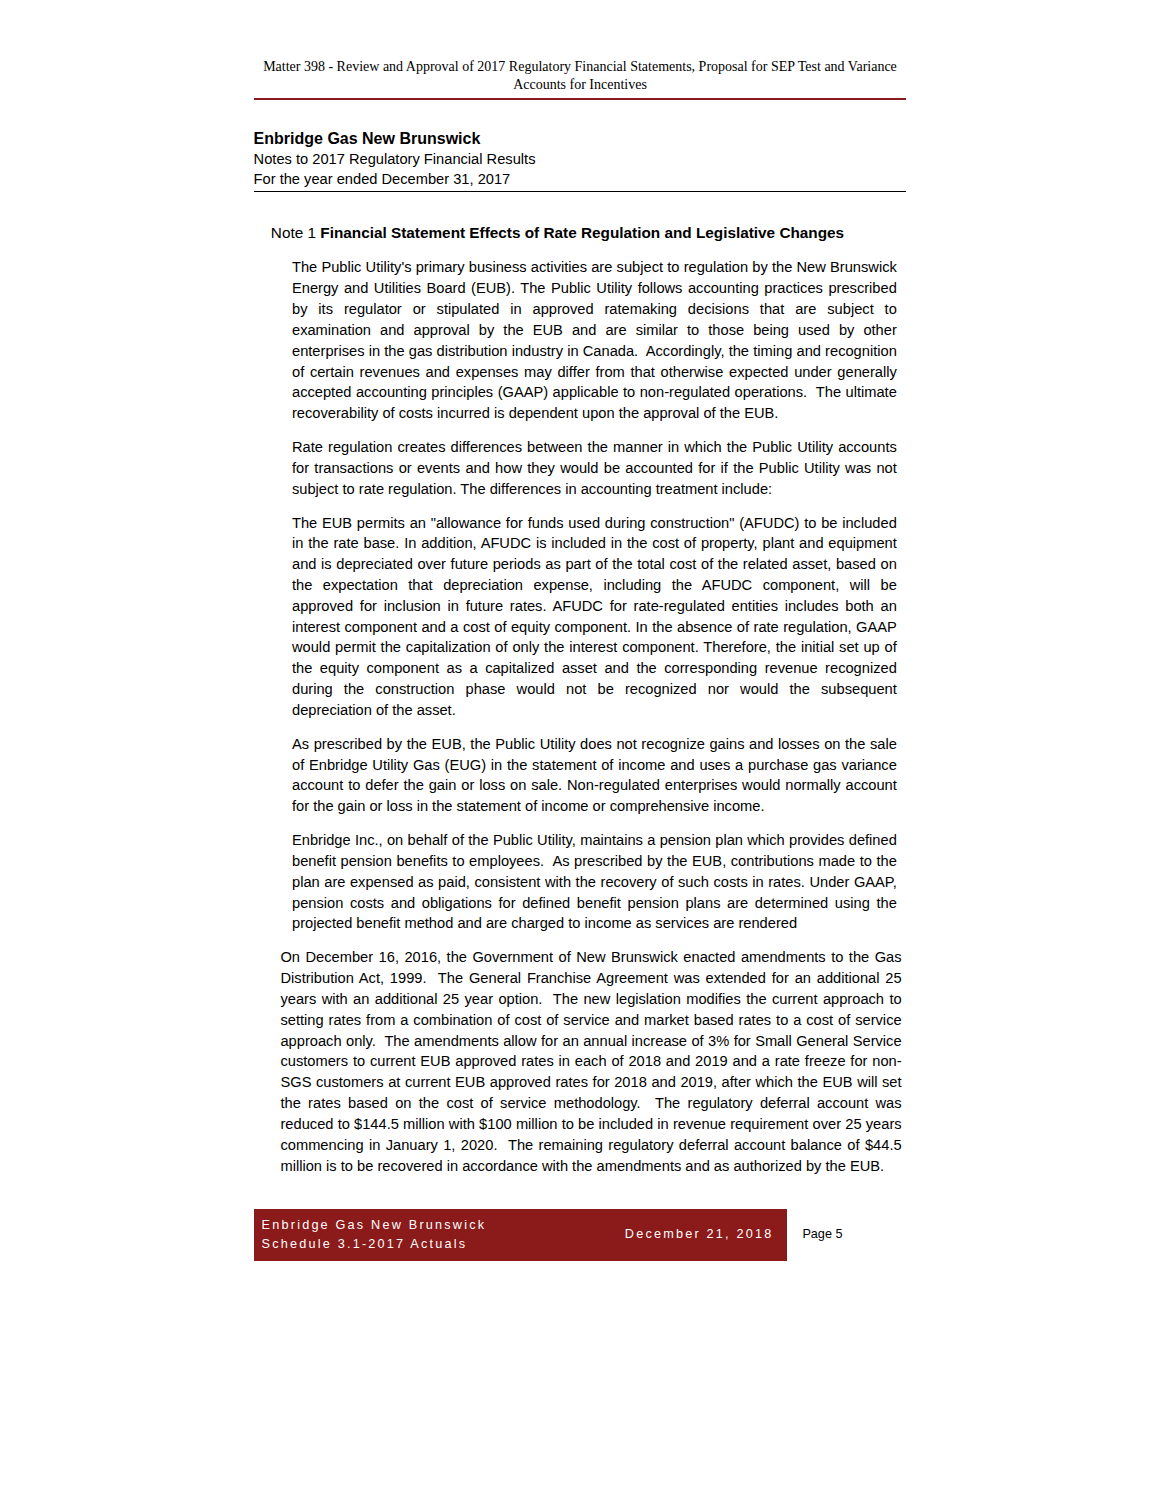Matter 398 - Review and Approval of 2017 Regulatory Financial Statements, Proposal for SEP Test and Variance
Accounts for Incentives
Enbridge Gas New Brunswick
Notes to 2017 Regulatory Financial Results
For the year ended December 31, 2017
Note 1 Financial Statement Effects of Rate Regulation and Legislative Changes
The Public Utility's primary business activities are subject to regulation by the New Brunswick Energy and Utilities Board (EUB). The Public Utility follows accounting practices prescribed by its regulator or stipulated in approved ratemaking decisions that are subject to examination and approval by the EUB and are similar to those being used by other enterprises in the gas distribution industry in Canada. Accordingly, the timing and recognition of certain revenues and expenses may differ from that otherwise expected under generally accepted accounting principles (GAAP) applicable to non-regulated operations. The ultimate recoverability of costs incurred is dependent upon the approval of the EUB.
Rate regulation creates differences between the manner in which the Public Utility accounts for transactions or events and how they would be accounted for if the Public Utility was not subject to rate regulation. The differences in accounting treatment include:
The EUB permits an "allowance for funds used during construction" (AFUDC) to be included in the rate base. In addition, AFUDC is included in the cost of property, plant and equipment and is depreciated over future periods as part of the total cost of the related asset, based on the expectation that depreciation expense, including the AFUDC component, will be approved for inclusion in future rates. AFUDC for rate-regulated entities includes both an interest component and a cost of equity component. In the absence of rate regulation, GAAP would permit the capitalization of only the interest component. Therefore, the initial set up of the equity component as a capitalized asset and the corresponding revenue recognized during the construction phase would not be recognized nor would the subsequent depreciation of the asset.
As prescribed by the EUB, the Public Utility does not recognize gains and losses on the sale of Enbridge Utility Gas (EUG) in the statement of income and uses a purchase gas variance account to defer the gain or loss on sale. Non-regulated enterprises would normally account for the gain or loss in the statement of income or comprehensive income.
Enbridge Inc., on behalf of the Public Utility, maintains a pension plan which provides defined benefit pension benefits to employees. As prescribed by the EUB, contributions made to the plan are expensed as paid, consistent with the recovery of such costs in rates. Under GAAP, pension costs and obligations for defined benefit pension plans are determined using the projected benefit method and are charged to income as services are rendered
On December 16, 2016, the Government of New Brunswick enacted amendments to the Gas Distribution Act, 1999. The General Franchise Agreement was extended for an additional 25 years with an additional 25 year option. The new legislation modifies the current approach to setting rates from a combination of cost of service and market based rates to a cost of service approach only. The amendments allow for an annual increase of 3% for Small General Service customers to current EUB approved rates in each of 2018 and 2019 and a rate freeze for non-SGS customers at current EUB approved rates for 2018 and 2019, after which the EUB will set the rates based on the cost of service methodology. The regulatory deferral account was reduced to $144.5 million with $100 million to be included in revenue requirement over 25 years commencing in January 1, 2020. The remaining regulatory deferral account balance of $44.5 million is to be recovered in accordance with the amendments and as authorized by the EUB.
| Enbridge Gas New Brunswick Schedule 3.1-2017 Actuals | December 21, 2018 | Page 5 |